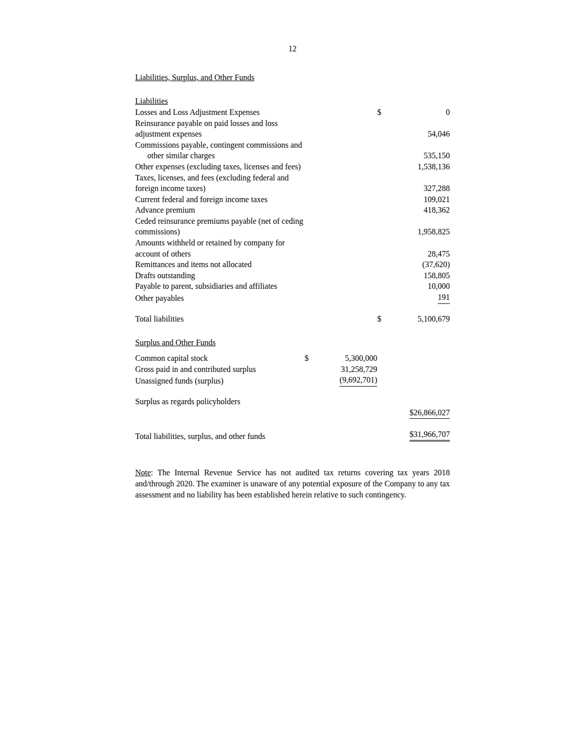12
Liabilities, Surplus, and Other Funds
Liabilities
| Losses and Loss Adjustment Expenses | | | $ | 0 |
| Reinsurance payable on paid losses and loss adjustment expenses | | | | 54,046 |
| Commissions payable, contingent commissions and | | | | |
| other similar charges | | | | 535,150 |
| Other expenses (excluding taxes, licenses and fees) | | | | 1,538,136 |
| Taxes, licenses, and fees (excluding federal and foreign income taxes) | | | | 327,288 |
| Current federal and foreign income taxes | | | | 109,021 |
| Advance premium | | | | 418,362 |
| Ceded reinsurance premiums payable (net of ceding commissions) | | | | 1,958,825 |
| Amounts withheld or retained by company for account of others | | | | 28,475 |
| Remittances and items not allocated | | | | (37,620) |
| Drafts outstanding | | | | 158,805 |
| Payable to parent, subsidiaries and affiliates | | | | 10,000 |
| Other payables | | | | 191 |
| Total liabilities | | | $ | 5,100,679 |
Surplus and Other Funds
| Common capital stock | $ | 5,300,000 | | |
| Gross paid in and contributed surplus | | 31,258,729 | | |
| Unassigned funds (surplus) | | (9,692,701) | | |
| Surplus as regards policyholders | | | | |
| | | | | $26,866,027 |
| Total liabilities, surplus, and other funds | | | | $31,966,707 |
Note: The Internal Revenue Service has not audited tax returns covering tax years 2018 and/through 2020. The examiner is unaware of any potential exposure of the Company to any tax assessment and no liability has been established herein relative to such contingency.